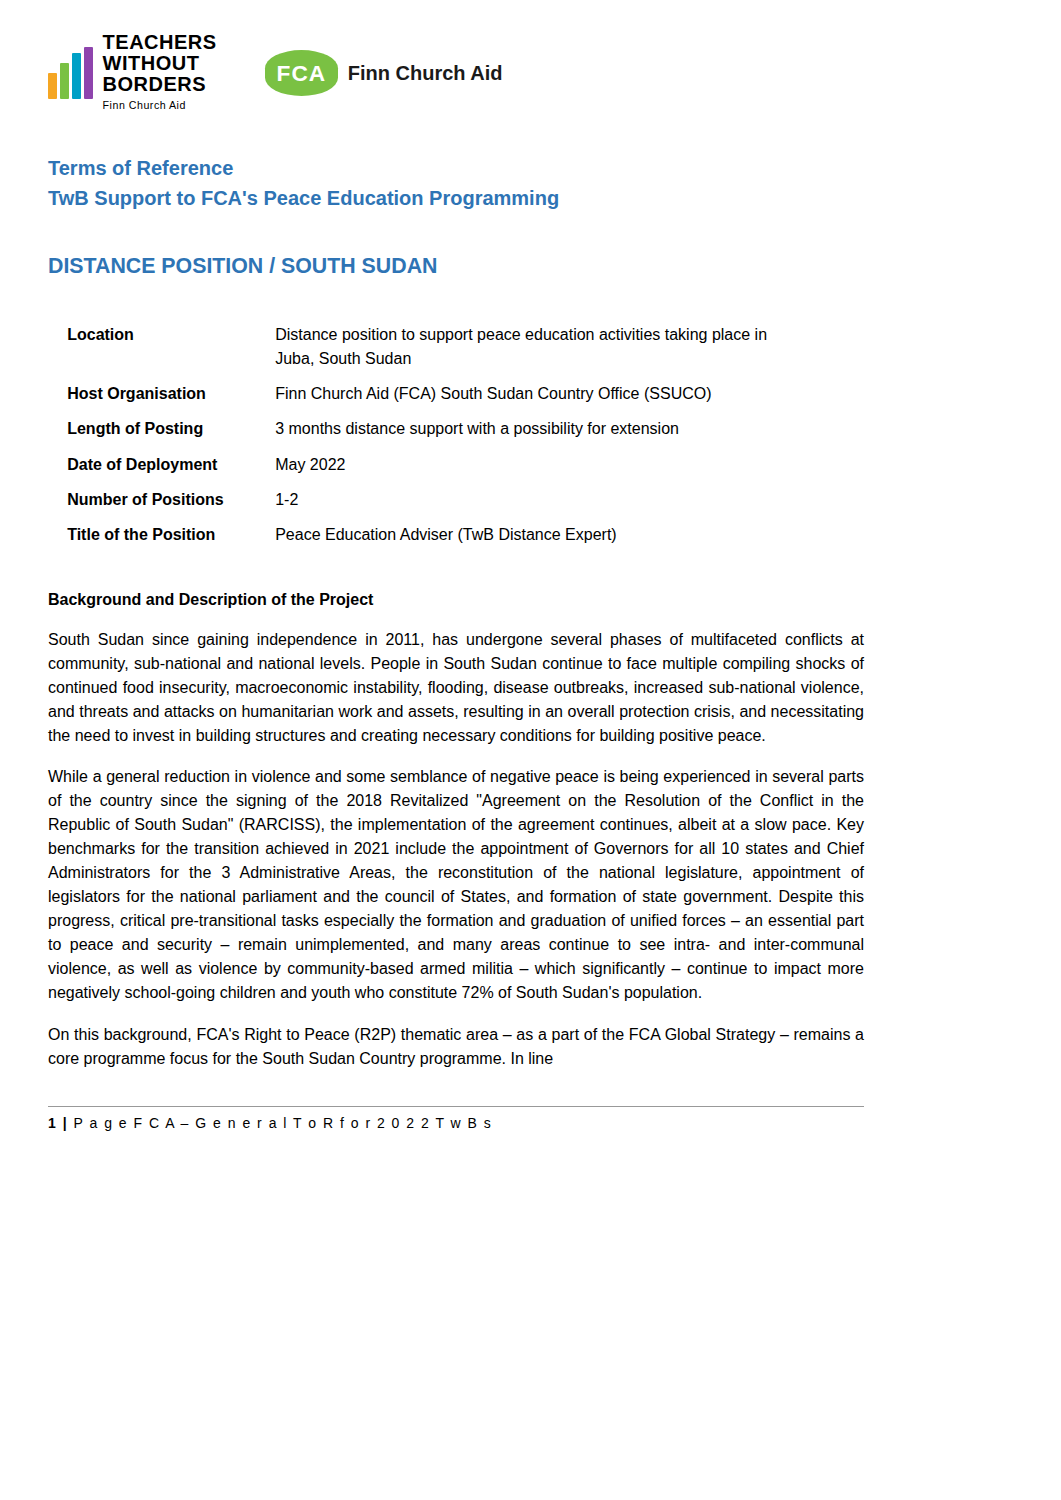TEACHERS
WITHOUT
BORDERS
Finn Church Aid
FCA
Finn Church Aid
Terms of ReferenceTwB Support to FCA's Peace Education Programming
DISTANCE POSITION / SOUTH SUDAN
| Location | Distance position to support peace education activities taking place in Juba, South Sudan |
| Host Organisation | Finn Church Aid (FCA) South Sudan Country Office (SSUCO) |
| Length of Posting | 3 months distance support with a possibility for extension |
| Date of Deployment | May 2022 |
| Number of Positions | 1-2 |
| Title of the Position | Peace Education Adviser (TwB Distance Expert) |
Background and Description of the Project
South Sudan since gaining independence in 2011, has undergone several phases of multifaceted conflicts at community, sub-national and national levels. People in South Sudan continue to face multiple compiling shocks of continued food insecurity, macroeconomic instability, flooding, disease outbreaks, increased sub-national violence, and threats and attacks on humanitarian work and assets, resulting in an overall protection crisis, and necessitating the need to invest in building structures and creating necessary conditions for building positive peace.
While a general reduction in violence and some semblance of negative peace is being experienced in several parts of the country since the signing of the 2018 Revitalized "Agreement on the Resolution of the Conflict in the Republic of South Sudan" (RARCISS), the implementation of the agreement continues, albeit at a slow pace. Key benchmarks for the transition achieved in 2021 include the appointment of Governors for all 10 states and Chief Administrators for the 3 Administrative Areas, the reconstitution of the national legislature, appointment of legislators for the national parliament and the council of States, and formation of state government. Despite this progress, critical pre-transitional tasks especially the formation and graduation of unified forces – an essential part to peace and security – remain unimplemented, and many areas continue to see intra- and inter-communal violence, as well as violence by community-based armed militia – which significantly – continue to impact more negatively school-going children and youth who constitute 72% of South Sudan's population.
On this background, FCA's Right to Peace (R2P) thematic area – as a part of the FCA Global Strategy – remains a core programme focus for the South Sudan Country programme. In line
1 | P a g e F C A – G e n e r a l T o R f o r 2 0 2 2 T w B s